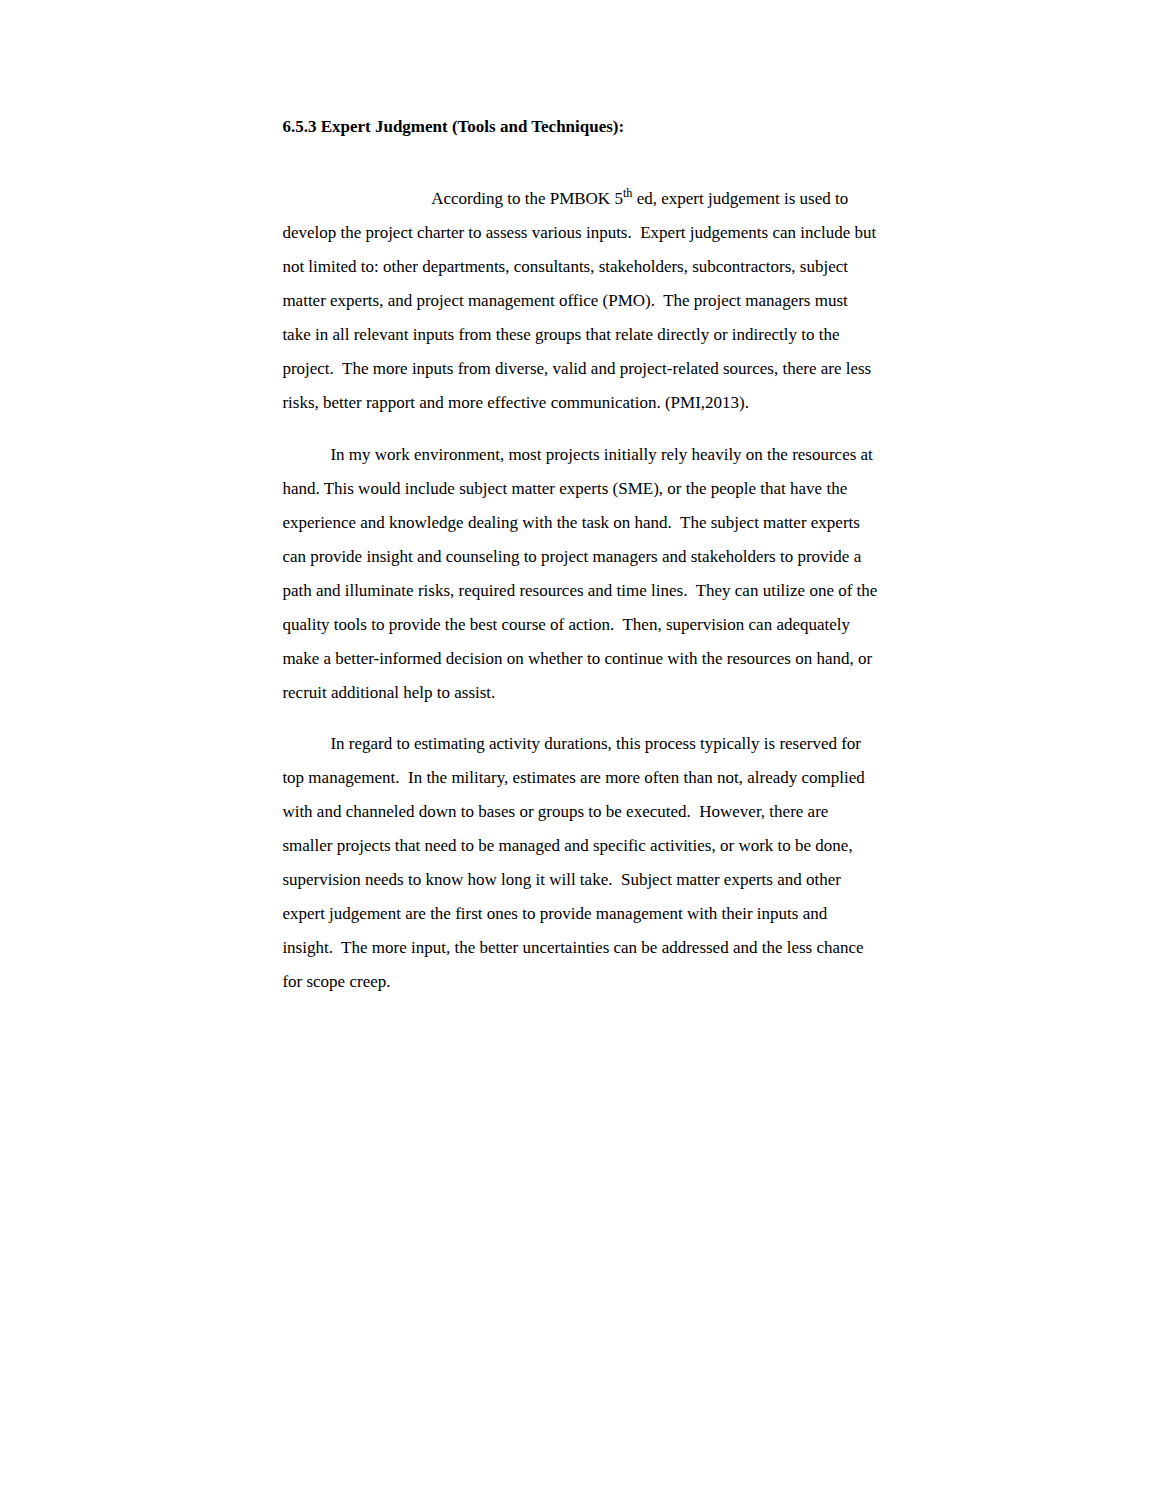6.5.3 Expert Judgment (Tools and Techniques):
According to the PMBOK 5th ed, expert judgement is used to develop the project charter to assess various inputs. Expert judgements can include but not limited to: other departments, consultants, stakeholders, subcontractors, subject matter experts, and project management office (PMO). The project managers must take in all relevant inputs from these groups that relate directly or indirectly to the project. The more inputs from diverse, valid and project-related sources, there are less risks, better rapport and more effective communication. (PMI,2013).
In my work environment, most projects initially rely heavily on the resources at hand. This would include subject matter experts (SME), or the people that have the experience and knowledge dealing with the task on hand. The subject matter experts can provide insight and counseling to project managers and stakeholders to provide a path and illuminate risks, required resources and time lines. They can utilize one of the quality tools to provide the best course of action. Then, supervision can adequately make a better-informed decision on whether to continue with the resources on hand, or recruit additional help to assist.
In regard to estimating activity durations, this process typically is reserved for top management. In the military, estimates are more often than not, already complied with and channeled down to bases or groups to be executed. However, there are smaller projects that need to be managed and specific activities, or work to be done, supervision needs to know how long it will take. Subject matter experts and other expert judgement are the first ones to provide management with their inputs and insight. The more input, the better uncertainties can be addressed and the less chance for scope creep.